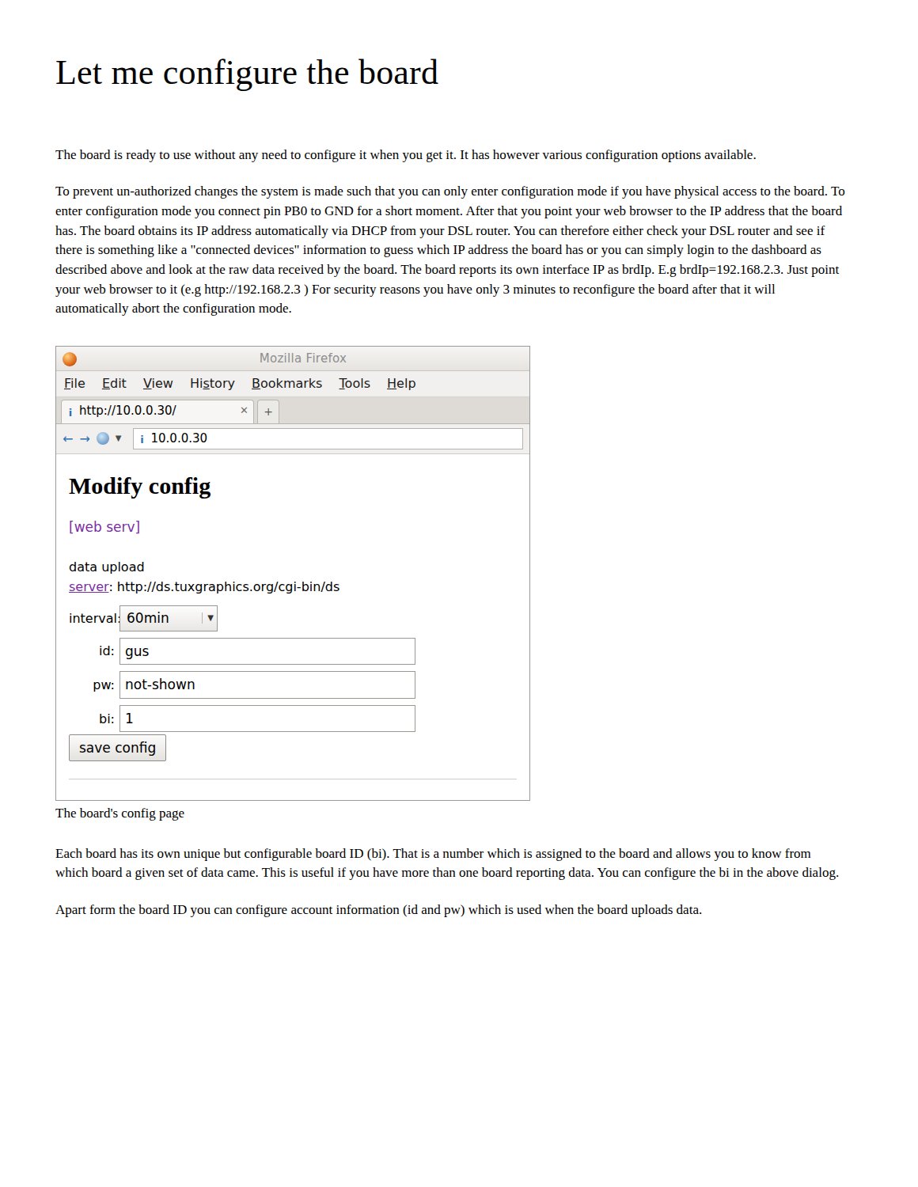Let me configure the board
The board is ready to use without any need to configure it when you get it. It has however various configuration options available.
To prevent un-authorized changes the system is made such that you can only enter configuration mode if you have physical access to the board. To enter configuration mode you connect pin PB0 to GND for a short moment. After that you point your web browser to the IP address that the board has. The board obtains its IP address automatically via DHCP from your DSL router. You can therefore either check your DSL router and see if there is something like a "connected devices" information to guess which IP address the board has or you can simply login to the dashboard as described above and look at the raw data received by the board. The board reports its own interface IP as brdIp. E.g brdIp=192.168.2.3. Just point your web browser to it (e.g http://192.168.2.3 ) For security reasons you have only 3 minutes to reconfigure the board after that it will automatically abort the configuration mode.
Mozilla Firefox
File Edit View History Bookmarks Tools Help
i http://10.0.0.30/ ✕
+
← → ▼ i10.0.0.30
Modify config
[web serv]
data upload
server: http://ds.tuxgraphics.org/cgi-bin/ds
interval: 60min▼
id: gus
pw: not-shown
bi: 1
save config
The board's config page
Each board has its own unique but configurable board ID (bi). That is a number which is assigned to the board and allows you to know from which board a given set of data came. This is useful if you have more than one board reporting data. You can configure the bi in the above dialog.
Apart form the board ID you can configure account information (id and pw) which is used when the board uploads data.